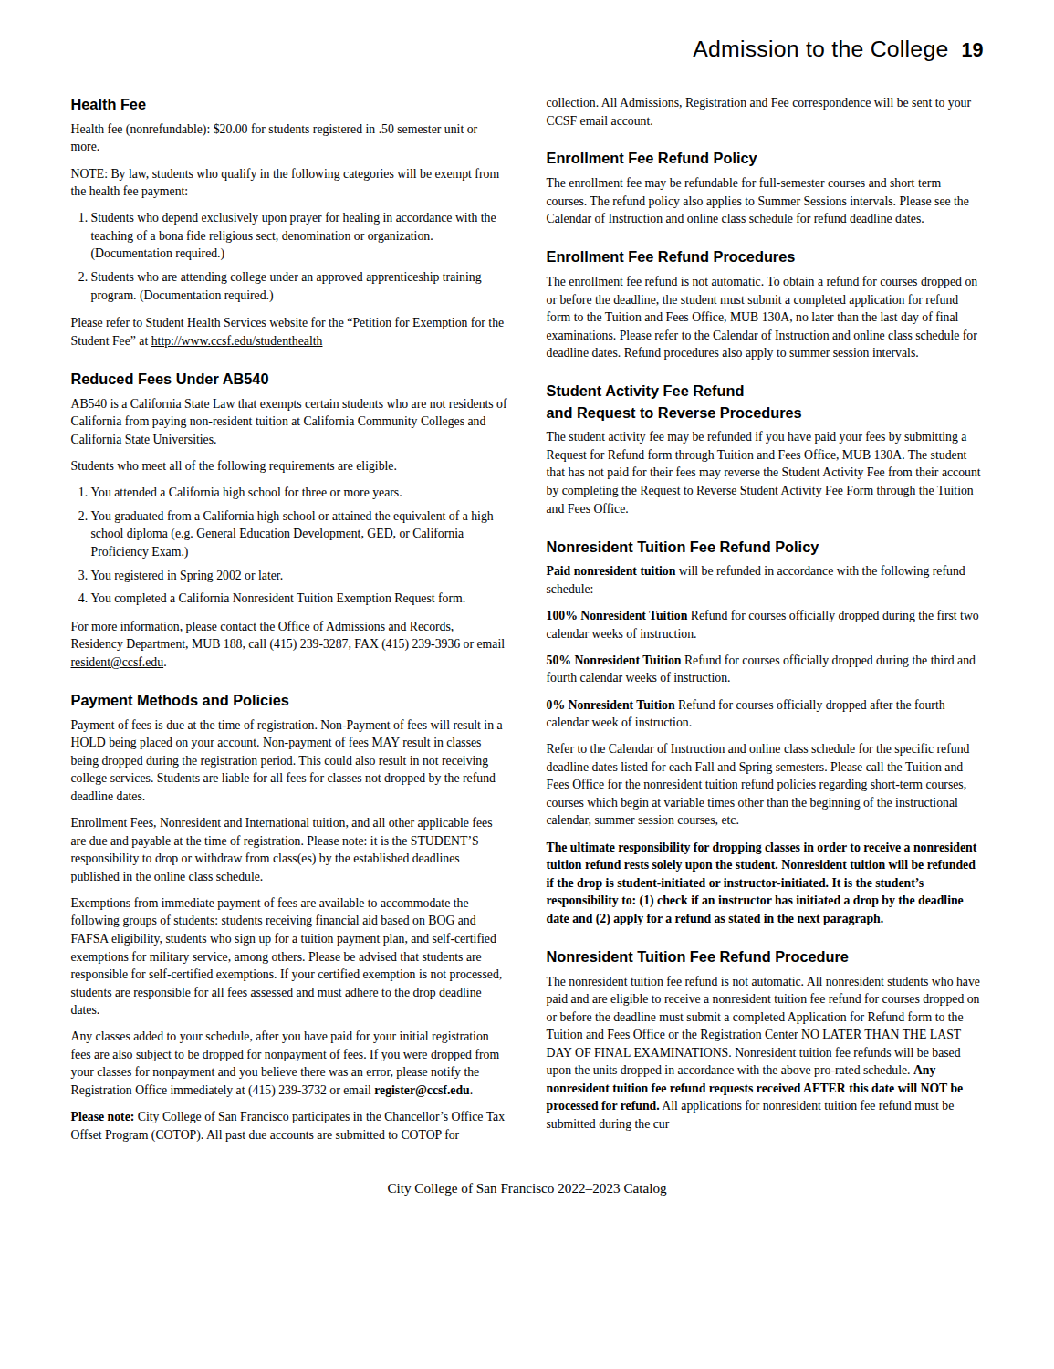Admission to the College
19
Health Fee
Health fee (nonrefundable): $20.00 for students registered in .50 semester unit or more.
NOTE: By law, students who qualify in the following categories will be exempt from the health fee payment:
Students who depend exclusively upon prayer for healing in accordance with the teaching of a bona fide religious sect, denomination or organization. (Documentation required.)
Students who are attending college under an approved apprenticeship training program. (Documentation required.)
Please refer to Student Health Services website for the “Petition for Exemption for the Student Fee” at http://www.ccsf.edu/studenthealth
Reduced Fees Under AB540
AB540 is a California State Law that exempts certain students who are not residents of California from paying non-resident tuition at California Community Colleges and California State Universities.
Students who meet all of the following requirements are eligible.
You attended a California high school for three or more years.
You graduated from a California high school or attained the equivalent of a high school diploma (e.g. General Education Development, GED, or California Proficiency Exam.)
You registered in Spring 2002 or later.
You completed a California Nonresident Tuition Exemption Request form.
For more information, please contact the Office of Admissions and Records, Residency Department, MUB 188, call (415) 239-3287, FAX (415) 239-3936 or email resident@ccsf.edu.
Payment Methods and Policies
Payment of fees is due at the time of registration. Non-Payment of fees will result in a HOLD being placed on your account. Non-payment of fees MAY result in classes being dropped during the registration period. This could also result in not receiving college services. Students are liable for all fees for classes not dropped by the refund deadline dates.
Enrollment Fees, Nonresident and International tuition, and all other applicable fees are due and payable at the time of registration. Please note: it is the STUDENT’S responsibility to drop or withdraw from class(es) by the established deadlines published in the online class schedule.
Exemptions from immediate payment of fees are available to accommodate the following groups of students: students receiving financial aid based on BOG and FAFSA eligibility, students who sign up for a tuition payment plan, and self-certified exemptions for military service, among others. Please be advised that students are responsible for self-certified exemptions. If your certified exemption is not processed, students are responsible for all fees assessed and must adhere to the drop deadline dates.
Any classes added to your schedule, after you have paid for your initial registration fees are also subject to be dropped for nonpayment of fees. If you were dropped from your classes for nonpayment and you believe there was an error, please notify the Registration Office immediately at (415) 239-3732 or email register@ccsf.edu.
Please note: City College of San Francisco participates in the Chancellor’s Office Tax Offset Program (COTOP). All past due accounts are submitted to COTOP for collection. All Admissions, Registration and Fee correspondence will be sent to your CCSF email account.
Enrollment Fee Refund Policy
The enrollment fee may be refundable for full-semester courses and short term courses. The refund policy also applies to Summer Sessions intervals. Please see the Calendar of Instruction and online class schedule for refund deadline dates.
Enrollment Fee Refund Procedures
The enrollment fee refund is not automatic. To obtain a refund for courses dropped on or before the deadline, the student must submit a completed application for refund form to the Tuition and Fees Office, MUB 130A, no later than the last day of final examinations. Please refer to the Calendar of Instruction and online class schedule for deadline dates. Refund procedures also apply to summer session intervals.
Student Activity Fee Refund
and Request to Reverse Procedures
The student activity fee may be refunded if you have paid your fees by submitting a Request for Refund form through Tuition and Fees Office, MUB 130A. The student that has not paid for their fees may reverse the Student Activity Fee from their account by completing the Request to Reverse Student Activity Fee Form through the Tuition and Fees Office.
Nonresident Tuition Fee Refund Policy
Paid nonresident tuition will be refunded in accordance with the following refund schedule:
100% Nonresident Tuition Refund for courses officially dropped during the first two calendar weeks of instruction.
50% Nonresident Tuition Refund for courses officially dropped during the third and fourth calendar weeks of instruction.
0% Nonresident Tuition Refund for courses officially dropped after the fourth calendar week of instruction.
Refer to the Calendar of Instruction and online class schedule for the specific refund deadline dates listed for each Fall and Spring semesters. Please call the Tuition and Fees Office for the nonresident tuition refund policies regarding short-term courses, courses which begin at variable times other than the beginning of the instructional calendar, summer session courses, etc.
The ultimate responsibility for dropping classes in order to receive a nonresident tuition refund rests solely upon the student. Nonresident tuition will be refunded if the drop is student-initiated or instructor-initiated. It is the student’s responsibility to: (1) check if an instructor has initiated a drop by the deadline date and (2) apply for a refund as stated in the next paragraph.
Nonresident Tuition Fee Refund Procedure
The nonresident tuition fee refund is not automatic. All nonresident students who have paid and are eligible to receive a nonresident tuition fee refund for courses dropped on or before the deadline must submit a completed Application for Refund form to the Tuition and Fees Office or the Registration Center NO LATER THAN THE LAST DAY OF FINAL EXAMINATIONS. Nonresident tuition fee refunds will be based upon the units dropped in accordance with the above pro-rated schedule. Any nonresident tuition fee refund requests received AFTER this date will NOT be processed for refund. All applications for nonresident tuition fee refund must be submitted during the cur
City College of San Francisco 2022–2023 Catalog